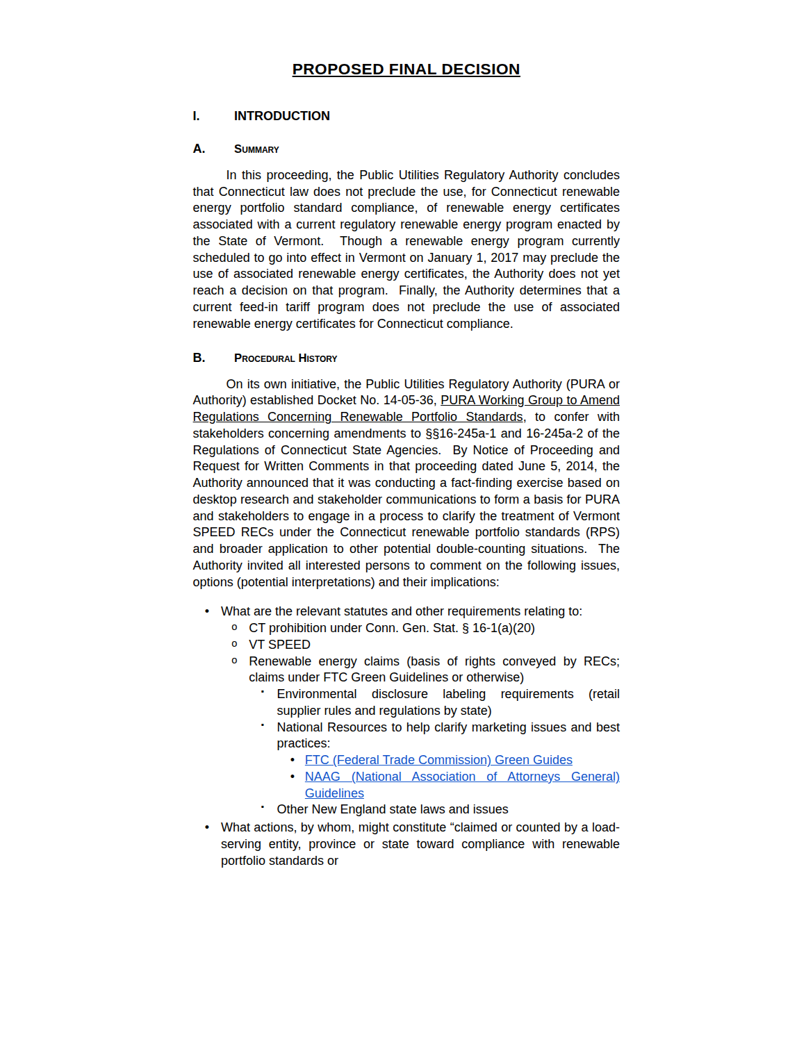PROPOSED FINAL DECISION
I. INTRODUCTION
A. Summary
In this proceeding, the Public Utilities Regulatory Authority concludes that Connecticut law does not preclude the use, for Connecticut renewable energy portfolio standard compliance, of renewable energy certificates associated with a current regulatory renewable energy program enacted by the State of Vermont. Though a renewable energy program currently scheduled to go into effect in Vermont on January 1, 2017 may preclude the use of associated renewable energy certificates, the Authority does not yet reach a decision on that program. Finally, the Authority determines that a current feed-in tariff program does not preclude the use of associated renewable energy certificates for Connecticut compliance.
B. Procedural History
On its own initiative, the Public Utilities Regulatory Authority (PURA or Authority) established Docket No. 14-05-36, PURA Working Group to Amend Regulations Concerning Renewable Portfolio Standards, to confer with stakeholders concerning amendments to §§16-245a-1 and 16-245a-2 of the Regulations of Connecticut State Agencies. By Notice of Proceeding and Request for Written Comments in that proceeding dated June 5, 2014, the Authority announced that it was conducting a fact-finding exercise based on desktop research and stakeholder communications to form a basis for PURA and stakeholders to engage in a process to clarify the treatment of Vermont SPEED RECs under the Connecticut renewable portfolio standards (RPS) and broader application to other potential double-counting situations. The Authority invited all interested persons to comment on the following issues, options (potential interpretations) and their implications:
What are the relevant statutes and other requirements relating to:
CT prohibition under Conn. Gen. Stat. § 16-1(a)(20)
VT SPEED
Renewable energy claims (basis of rights conveyed by RECs; claims under FTC Green Guidelines or otherwise)
Environmental disclosure labeling requirements (retail supplier rules and regulations by state)
National Resources to help clarify marketing issues and best practices:
FTC (Federal Trade Commission) Green Guides
NAAG (National Association of Attorneys General) Guidelines
Other New England state laws and issues
What actions, by whom, might constitute “claimed or counted by a load-serving entity, province or state toward compliance with renewable portfolio standards or